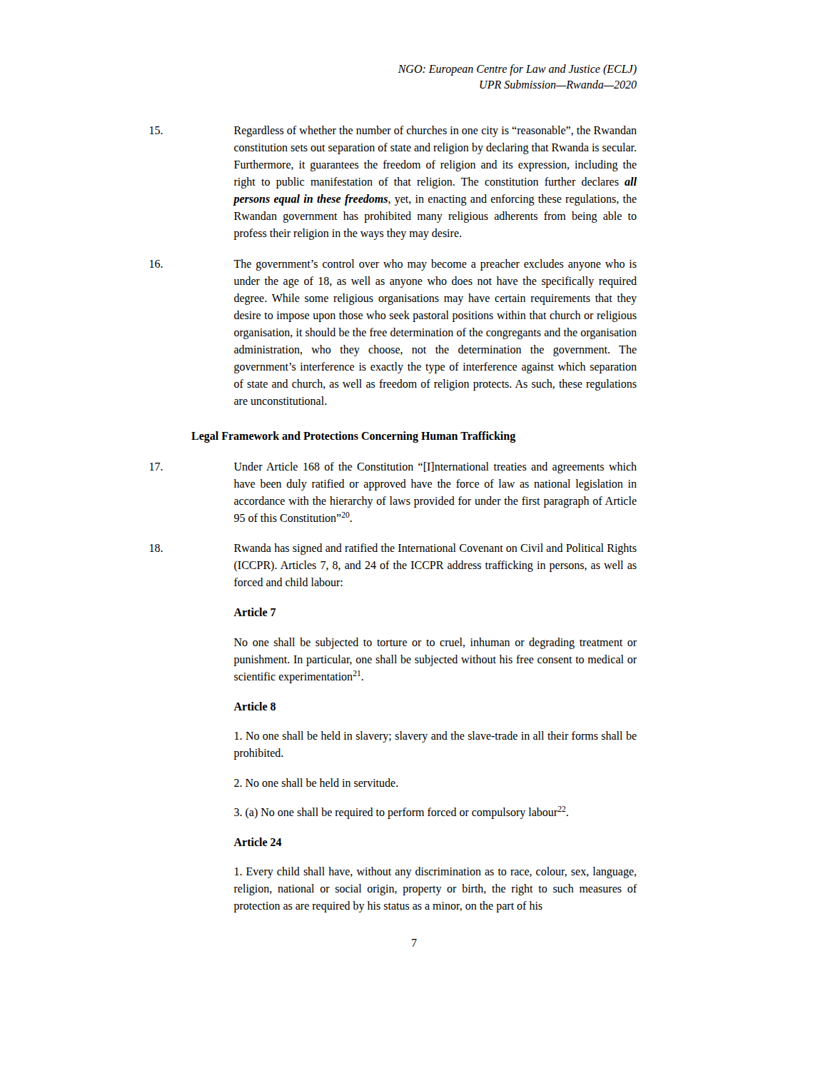NGO: European Centre for Law and Justice (ECLJ)
UPR Submission—Rwanda—2020
15. Regardless of whether the number of churches in one city is “reasonable”, the Rwandan constitution sets out separation of state and religion by declaring that Rwanda is secular. Furthermore, it guarantees the freedom of religion and its expression, including the right to public manifestation of that religion. The constitution further declares all persons equal in these freedoms, yet, in enacting and enforcing these regulations, the Rwandan government has prohibited many religious adherents from being able to profess their religion in the ways they may desire.
16. The government’s control over who may become a preacher excludes anyone who is under the age of 18, as well as anyone who does not have the specifically required degree. While some religious organisations may have certain requirements that they desire to impose upon those who seek pastoral positions within that church or religious organisation, it should be the free determination of the congregants and the organisation administration, who they choose, not the determination the government. The government’s interference is exactly the type of interference against which separation of state and church, as well as freedom of religion protects. As such, these regulations are unconstitutional.
Legal Framework and Protections Concerning Human Trafficking
17. Under Article 168 of the Constitution “[I]nternational treaties and agreements which have been duly ratified or approved have the force of law as national legislation in accordance with the hierarchy of laws provided for under the first paragraph of Article 95 of this Constitution”20.
18. Rwanda has signed and ratified the International Covenant on Civil and Political Rights (ICCPR). Articles 7, 8, and 24 of the ICCPR address trafficking in persons, as well as forced and child labour:
Article 7
No one shall be subjected to torture or to cruel, inhuman or degrading treatment or punishment. In particular, one shall be subjected without his free consent to medical or scientific experimentation21.
Article 8
1. No one shall be held in slavery; slavery and the slave-trade in all their forms shall be prohibited.
2. No one shall be held in servitude.
3. (a) No one shall be required to perform forced or compulsory labour22.
Article 24
1. Every child shall have, without any discrimination as to race, colour, sex, language, religion, national or social origin, property or birth, the right to such measures of protection as are required by his status as a minor, on the part of his
7